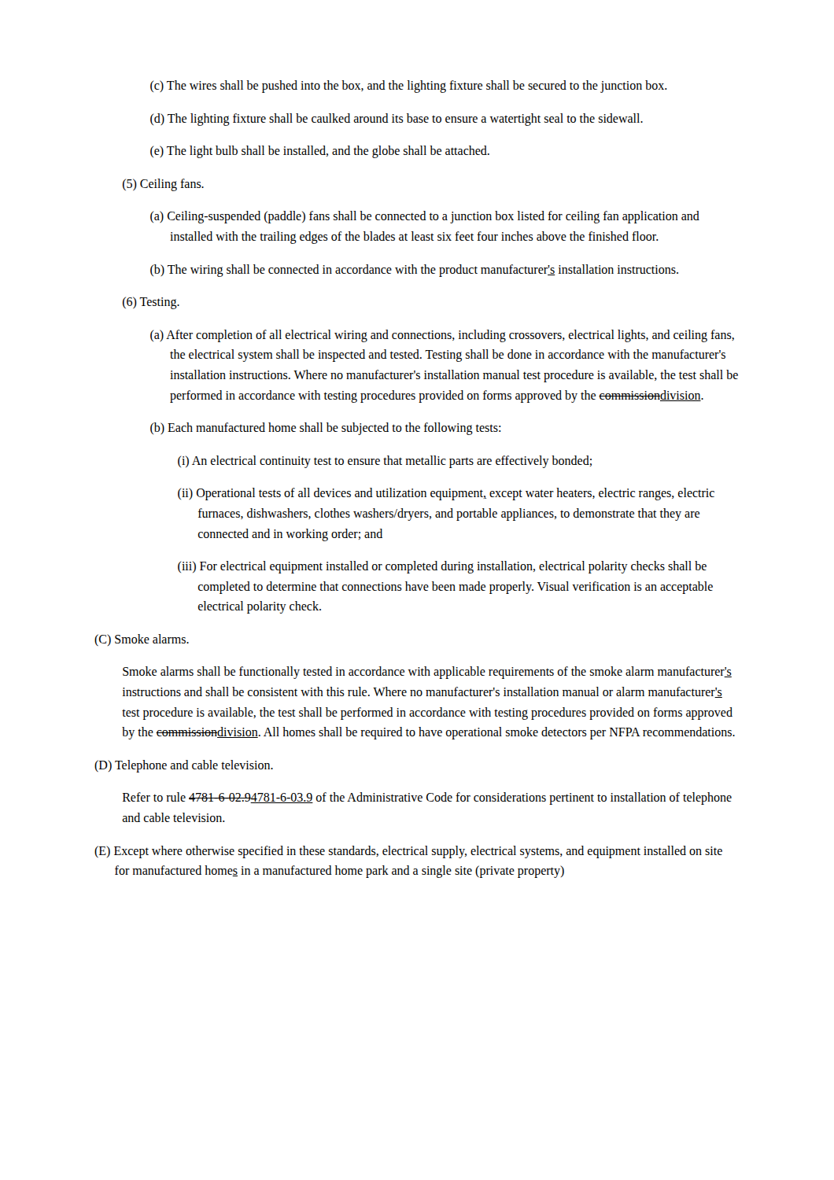(c) The wires shall be pushed into the box, and the lighting fixture shall be secured to the junction box.
(d) The lighting fixture shall be caulked around its base to ensure a watertight seal to the sidewall.
(e) The light bulb shall be installed, and the globe shall be attached.
(5) Ceiling fans.
(a) Ceiling-suspended (paddle) fans shall be connected to a junction box listed for ceiling fan application and installed with the trailing edges of the blades at least six feet four inches above the finished floor.
(b) The wiring shall be connected in accordance with the product manufacturer's installation instructions.
(6) Testing.
(a) After completion of all electrical wiring and connections, including crossovers, electrical lights, and ceiling fans, the electrical system shall be inspected and tested. Testing shall be done in accordance with the manufacturer's installation instructions. Where no manufacturer's installation manual test procedure is available, the test shall be performed in accordance with testing procedures provided on forms approved by the commissiondivision.
(b) Each manufactured home shall be subjected to the following tests:
(i) An electrical continuity test to ensure that metallic parts are effectively bonded;
(ii) Operational tests of all devices and utilization equipment, except water heaters, electric ranges, electric furnaces, dishwashers, clothes washers/dryers, and portable appliances, to demonstrate that they are connected and in working order; and
(iii) For electrical equipment installed or completed during installation, electrical polarity checks shall be completed to determine that connections have been made properly. Visual verification is an acceptable electrical polarity check.
(C) Smoke alarms.
Smoke alarms shall be functionally tested in accordance with applicable requirements of the smoke alarm manufacturer's instructions and shall be consistent with this rule. Where no manufacturer's installation manual or alarm manufacturer's test procedure is available, the test shall be performed in accordance with testing procedures provided on forms approved by the commissiondivision. All homes shall be required to have operational smoke detectors per NFPA recommendations.
(D) Telephone and cable television.
Refer to rule 4781-6-02.94781-6-03.9 of the Administrative Code for considerations pertinent to installation of telephone and cable television.
(E) Except where otherwise specified in these standards, electrical supply, electrical systems, and equipment installed on site for manufactured homes in a manufactured home park and a single site (private property)